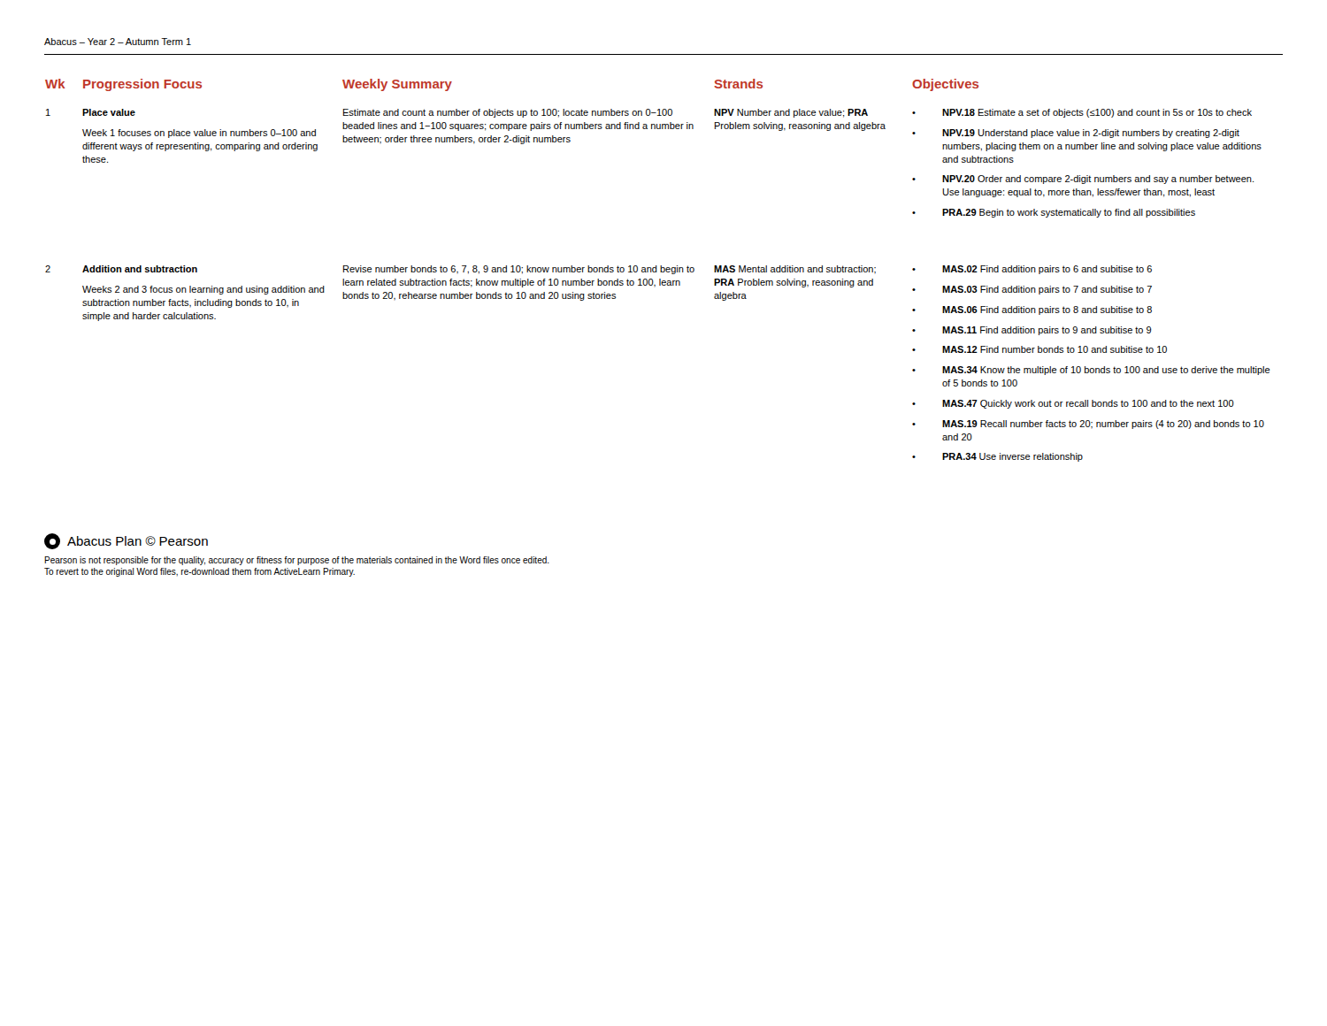Abacus – Year 2 – Autumn Term 1
| Wk | Progression Focus | Weekly Summary | Strands | Objectives |
| --- | --- | --- | --- | --- |
| 1 | Place value Week 1 focuses on place value in numbers 0–100 and different ways of representing, comparing and ordering these. | Estimate and count a number of objects up to 100; locate numbers on 0−100 beaded lines and 1−100 squares; compare pairs of numbers and find a number in between; order three numbers, order 2-digit numbers | NPV Number and place value; PRA Problem solving, reasoning and algebra | NPV.18 Estimate a set of objects (≤100) and count in 5s or 10s to check NPV.19 Understand place value in 2-digit numbers by creating 2-digit numbers, placing them on a number line and solving place value additions and subtractions NPV.20 Order and compare 2-digit numbers and say a number between. Use language: equal to, more than, less/fewer than, most, least PRA.29 Begin to work systematically to find all possibilities |
| 2 | Addition and subtraction Weeks 2 and 3 focus on learning and using addition and subtraction number facts, including bonds to 10, in simple and harder calculations. | Revise number bonds to 6, 7, 8, 9 and 10; know number bonds to 10 and begin to learn related subtraction facts; know multiple of 10 number bonds to 100, learn bonds to 20, rehearse number bonds to 10 and 20 using stories | MAS Mental addition and subtraction; PRA Problem solving, reasoning and algebra | MAS.02 Find addition pairs to 6 and subitise to 6 MAS.03 Find addition pairs to 7 and subitise to 7 MAS.06 Find addition pairs to 8 and subitise to 8 MAS.11 Find addition pairs to 9 and subitise to 9 MAS.12 Find number bonds to 10 and subitise to 10 MAS.34 Know the multiple of 10 bonds to 100 and use to derive the multiple of 5 bonds to 100 MAS.47 Quickly work out or recall bonds to 100 and to the next 100 MAS.19 Recall number facts to 20; number pairs (4 to 20) and bonds to 10 and 20 PRA.34 Use inverse relationship |
Abacus Plan © Pearson
Pearson is not responsible for the quality, accuracy or fitness for purpose of the materials contained in the Word files once edited.
To revert to the original Word files, re-download them from ActiveLearn Primary.